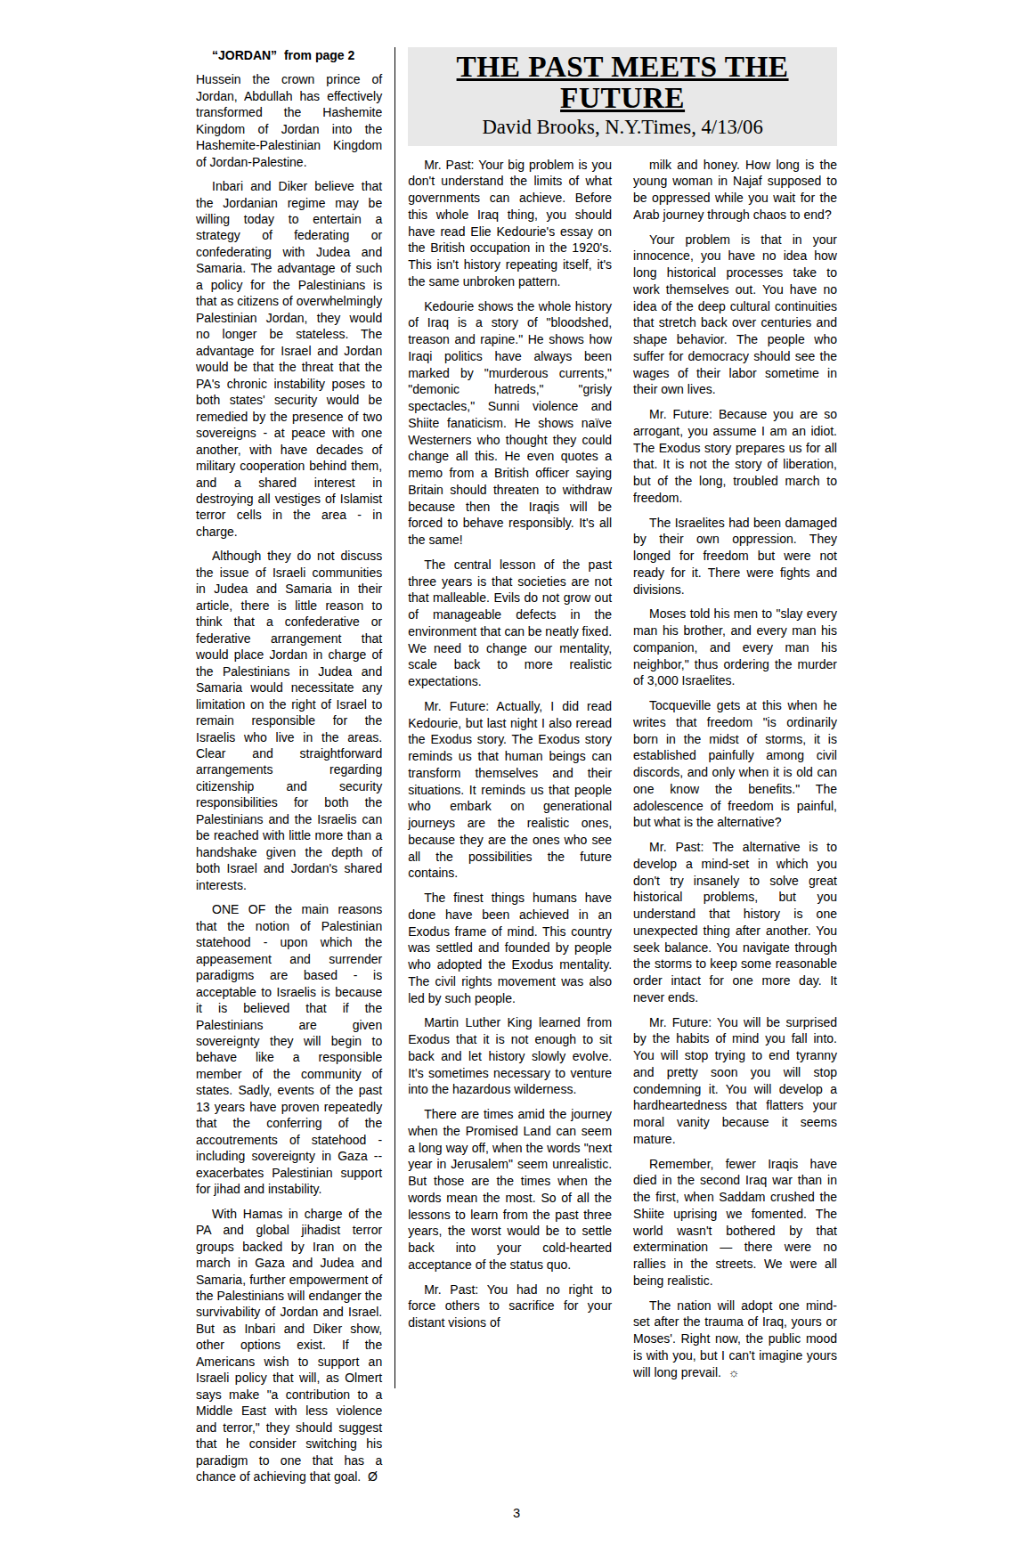“JORDAN” from page 2
Hussein the crown prince of Jordan, Abdullah has effectively transformed the Hashemite Kingdom of Jordan into the Hashemite-Palestinian Kingdom of Jordan-Palestine.
Inbari and Diker believe that the Jordanian regime may be willing today to entertain a strategy of federating or confederating with Judea and Samaria. The advantage of such a policy for the Palestinians is that as citizens of overwhelmingly Palestinian Jordan, they would no longer be stateless. The advantage for Israel and Jordan would be that the threat that the PA's chronic instability poses to both states' security would be remedied by the presence of two sovereigns - at peace with one another, with have decades of military cooperation behind them, and a shared interest in destroying all vestiges of Islamist terror cells in the area - in charge.
Although they do not discuss the issue of Israeli communities in Judea and Samaria in their article, there is little reason to think that a confederative or federative arrangement that would place Jordan in charge of the Palestinians in Judea and Samaria would necessitate any limitation on the right of Israel to remain responsible for the Israelis who live in the areas. Clear and straightforward arrangements regarding citizenship and security responsibilities for both the Palestinians and the Israelis can be reached with little more than a handshake given the depth of both Israel and Jordan's shared interests.
ONE OF the main reasons that the notion of Palestinian statehood - upon which the appeasement and surrender paradigms are based - is acceptable to Israelis is because it is believed that if the Palestinians are given sovereignty they will begin to behave like a responsible member of the community of states. Sadly, events of the past 13 years have proven repeatedly that the conferring of the accoutrements of statehood - including sovereignty in Gaza -- exacerbates Palestinian support for jihad and instability.
With Hamas in charge of the PA and global jihadist terror groups backed by Iran on the march in Gaza and Judea and Samaria, further empowerment of the Palestinians will endanger the survivability of Jordan and Israel. But as Inbari and Diker show, other options exist. If the Americans wish to support an Israeli policy that will, as Olmert says make "a contribution to a Middle East with less violence and terror," they should suggest that he consider switching his paradigm to one that has a chance of achieving that goal. Ø
THE PAST MEETS THE FUTURE
David Brooks, N.Y.Times, 4/13/06
Mr. Past: Your big problem is you don't understand the limits of what governments can achieve. Before this whole Iraq thing, you should have read Elie Kedourie's essay on the British occupation in the 1920's. This isn't history repeating itself, it's the same unbroken pattern.
Kedourie shows the whole history of Iraq is a story of "bloodshed, treason and rapine." He shows how Iraqi politics have always been marked by "murderous currents," "demonic hatreds," "grisly spectacles," Sunni violence and Shiite fanaticism. He shows naïve Westerners who thought they could change all this. He even quotes a memo from a British officer saying Britain should threaten to withdraw because then the Iraqis will be forced to behave responsibly. It's all the same!
The central lesson of the past three years is that societies are not that malleable. Evils do not grow out of manageable defects in the environment that can be neatly fixed. We need to change our mentality, scale back to more realistic expectations.
Mr. Future: Actually, I did read Kedourie, but last night I also reread the Exodus story. The Exodus story reminds us that human beings can transform themselves and their situations. It reminds us that people who embark on generational journeys are the realistic ones, because they are the ones who see all the possibilities the future contains.
The finest things humans have done have been achieved in an Exodus frame of mind. This country was settled and founded by people who adopted the Exodus mentality. The civil rights movement was also led by such people.
Martin Luther King learned from Exodus that it is not enough to sit back and let history slowly evolve. It's sometimes necessary to venture into the hazardous wilderness.
There are times amid the journey when the Promised Land can seem a long way off, when the words "next year in Jerusalem" seem unrealistic. But those are the times when the words mean the most. So of all the lessons to learn from the past three years, the worst would be to settle back into your cold-hearted acceptance of the status quo.
Mr. Past: You had no right to force others to sacrifice for your distant visions of
milk and honey. How long is the young woman in Najaf supposed to be oppressed while you wait for the Arab journey through chaos to end?
Your problem is that in your innocence, you have no idea how long historical processes take to work themselves out. You have no idea of the deep cultural continuities that stretch back over centuries and shape behavior. The people who suffer for democracy should see the wages of their labor sometime in their own lives.
Mr. Future: Because you are so arrogant, you assume I am an idiot. The Exodus story prepares us for all that. It is not the story of liberation, but of the long, troubled march to freedom.
The Israelites had been damaged by their own oppression. They longed for freedom but were not ready for it. There were fights and divisions.
Moses told his men to "slay every man his brother, and every man his companion, and every man his neighbor," thus ordering the murder of 3,000 Israelites.
Tocqueville gets at this when he writes that freedom "is ordinarily born in the midst of storms, it is established painfully among civil discords, and only when it is old can one know the benefits." The adolescence of freedom is painful, but what is the alternative?
Mr. Past: The alternative is to develop a mind-set in which you don't try insanely to solve great historical problems, but you understand that history is one unexpected thing after another. You seek balance. You navigate through the storms to keep some reasonable order intact for one more day. It never ends.
Mr. Future: You will be surprised by the habits of mind you fall into. You will stop trying to end tyranny and pretty soon you will stop condemning it. You will develop a hardheartedness that flatters your moral vanity because it seems mature.
Remember, fewer Iraqis have died in the second Iraq war than in the first, when Saddam crushed the Shiite uprising we fomented. The world wasn't bothered by that extermination — there were no rallies in the streets. We were all being realistic.
The nation will adopt one mind-set after the trauma of Iraq, yours or Moses'. Right now, the public mood is with you, but I can't imagine yours will long prevail. ☼
3